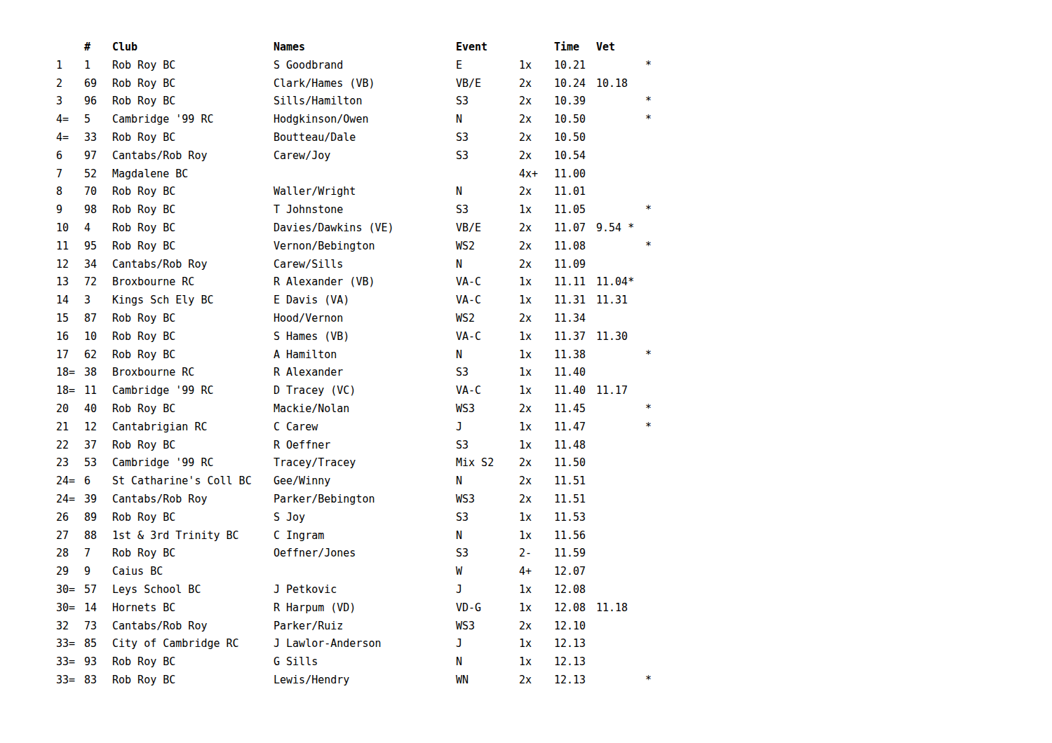| | # | Club | Names | Event | | Time | Vet | |
| --- | --- | --- | --- | --- | --- | --- | --- | --- |
| 1 | 1 | Rob Roy BC | S Goodbrand | E | 1x | 10.21 | | * |
| 2 | 69 | Rob Roy BC | Clark/Hames (VB) | VB/E | 2x | 10.24 | 10.18 | |
| 3 | 96 | Rob Roy BC | Sills/Hamilton | S3 | 2x | 10.39 | | * |
| 4= | 5 | Cambridge '99 RC | Hodgkinson/Owen | N | 2x | 10.50 | | * |
| 4= | 33 | Rob Roy BC | Boutteau/Dale | S3 | 2x | 10.50 | | |
| 6 | 97 | Cantabs/Rob Roy | Carew/Joy | S3 | 2x | 10.54 | | |
| 7 | 52 | Magdalene BC | | | 4x+ | 11.00 | | |
| 8 | 70 | Rob Roy BC | Waller/Wright | N | 2x | 11.01 | | |
| 9 | 98 | Rob Roy BC | T Johnstone | S3 | 1x | 11.05 | | * |
| 10 | 4 | Rob Roy BC | Davies/Dawkins (VE) | VB/E | 2x | 11.07 | 9.54 * | |
| 11 | 95 | Rob Roy BC | Vernon/Bebington | WS2 | 2x | 11.08 | | * |
| 12 | 34 | Cantabs/Rob Roy | Carew/Sills | N | 2x | 11.09 | | |
| 13 | 72 | Broxbourne RC | R Alexander (VB) | VA-C | 1x | 11.11 | 11.04* | |
| 14 | 3 | Kings Sch Ely BC | E Davis (VA) | VA-C | 1x | 11.31 | 11.31 | |
| 15 | 87 | Rob Roy BC | Hood/Vernon | WS2 | 2x | 11.34 | | |
| 16 | 10 | Rob Roy BC | S Hames (VB) | VA-C | 1x | 11.37 | 11.30 | |
| 17 | 62 | Rob Roy BC | A Hamilton | N | 1x | 11.38 | | * |
| 18= | 38 | Broxbourne RC | R Alexander | S3 | 1x | 11.40 | | |
| 18= | 11 | Cambridge '99 RC | D Tracey (VC) | VA-C | 1x | 11.40 | 11.17 | |
| 20 | 40 | Rob Roy BC | Mackie/Nolan | WS3 | 2x | 11.45 | | * |
| 21 | 12 | Cantabrigian RC | C Carew | J | 1x | 11.47 | | * |
| 22 | 37 | Rob Roy BC | R Oeffner | S3 | 1x | 11.48 | | |
| 23 | 53 | Cambridge '99 RC | Tracey/Tracey | Mix S2 | 2x | 11.50 | | |
| 24= | 6 | St Catharine's Coll BC | Gee/Winny | N | 2x | 11.51 | | |
| 24= | 39 | Cantabs/Rob Roy | Parker/Bebington | WS3 | 2x | 11.51 | | |
| 26 | 89 | Rob Roy BC | S Joy | S3 | 1x | 11.53 | | |
| 27 | 88 | 1st & 3rd Trinity BC | C Ingram | N | 1x | 11.56 | | |
| 28 | 7 | Rob Roy BC | Oeffner/Jones | S3 | 2- | 11.59 | | |
| 29 | 9 | Caius BC | | W | 4+ | 12.07 | | |
| 30= | 57 | Leys School BC | J Petkovic | J | 1x | 12.08 | | |
| 30= | 14 | Hornets BC | R Harpum (VD) | VD-G | 1x | 12.08 | 11.18 | |
| 32 | 73 | Cantabs/Rob Roy | Parker/Ruiz | WS3 | 2x | 12.10 | | |
| 33= | 85 | City of Cambridge RC | J Lawlor-Anderson | J | 1x | 12.13 | | |
| 33= | 93 | Rob Roy BC | G Sills | N | 1x | 12.13 | | |
| 33= | 83 | Rob Roy BC | Lewis/Hendry | WN | 2x | 12.13 | | * |